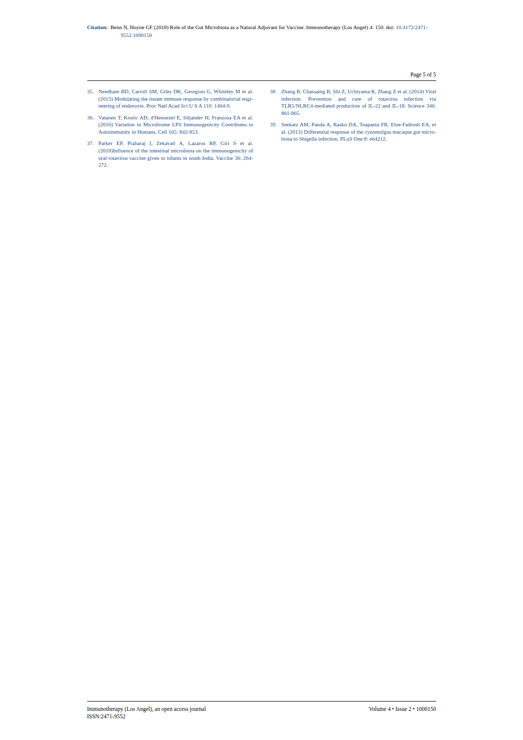Citation: Benn N, Hoyne GF (2018) Role of the Gut Microbiota as a Natural Adjuvant for Vaccine. Immunotherapy (Los Angel) 4: 150. doi: 10.4172/2471-9552.1000150
Page 5 of 5
35. Needham BD, Carroll SM, Giles DK, Georgiou G, Whiteley M et al. (2013) Modulating the innate immune response by combinatorial engineering of endotoxin. Proc Natl Acad Sci U S A 110: 1464-9.
36. Vatanen T, Kostic AD, d'Hennezel E, Siljander H, Franzosa EA et al. (2016) Variation in Microbiome LPS Immunogenicity Contributes to Autoimmunity in Humans. Cell 165: 842-853.
37. Parker EP, Praharaj I, Zekavati A, Lazarus RP, Giri S et al. (2018)Influence of the intestinal microbiota on the immunogenicity of oral rotavirus vaccine given to infants in south India. Vaccine 36: 264-272.
38. Zhang B, Chassaing B, Shi Z, Uchiyama R, Zhang Z et al. (2014) Viral infection. Prevention and cure of rotavirus infection via TLR5/NLRC4-mediated production of IL-22 and IL-18. Science 346: 861-865.
39. Seekatz AM, Panda A, Rasko DA, Toapanta FR, Eloe-Fadrosh EA, et al. (2013) Differential response of the cynomolgus macaque gut microbiota to Shigella infection. PLoS One 8: e64212.
Immunotherapy (Los Angel), an open access journal
ISSN:2471-9552
Volume 4 • Issue 2 • 1000150